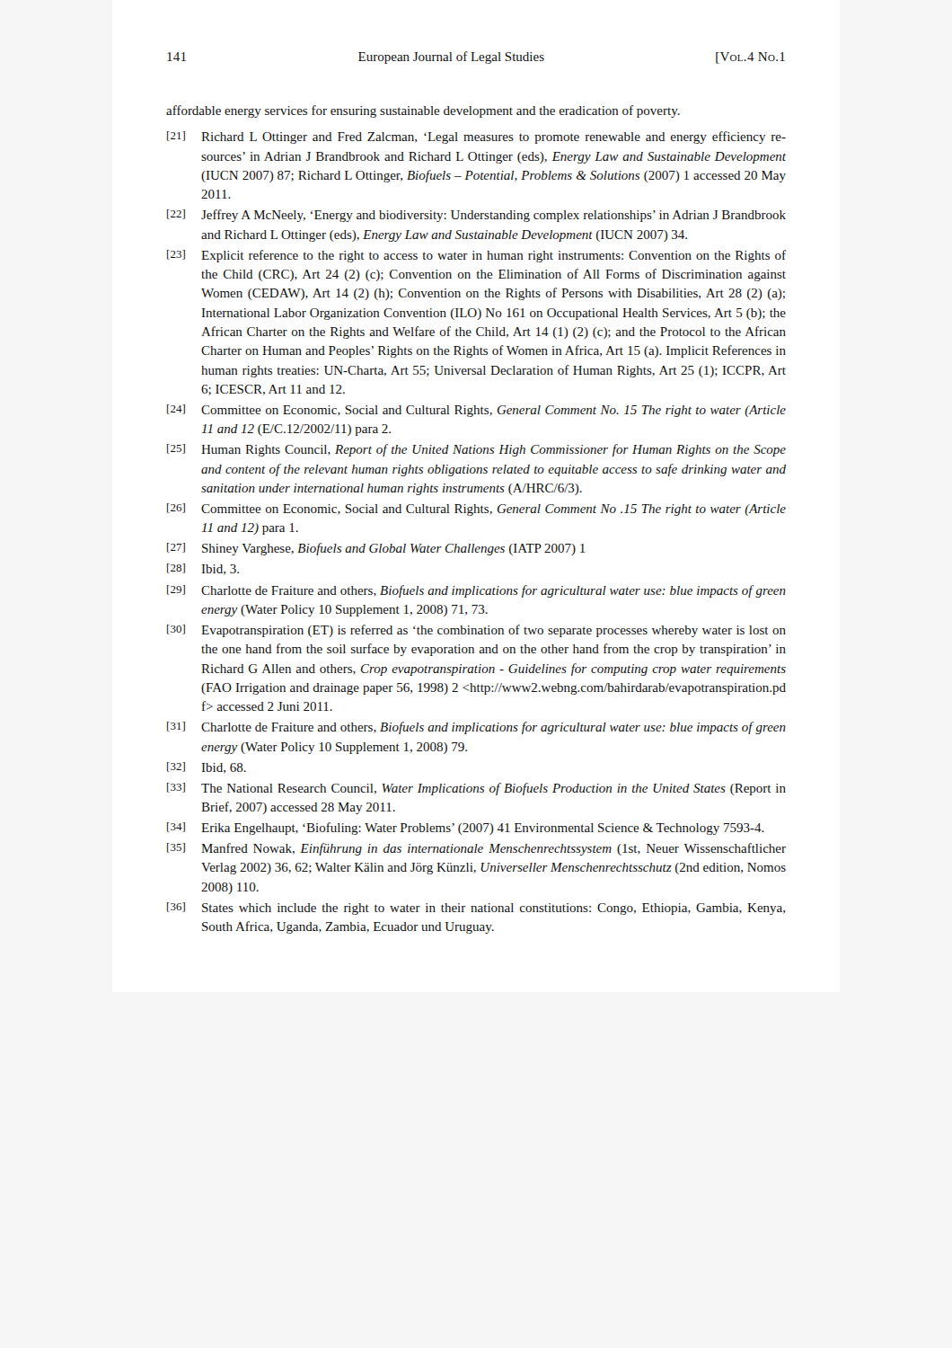141 European Journal of Legal Studies [Vol.4 No.1
affordable energy services for ensuring sustainable development and the eradication of poverty.
Richard L Ottinger and Fred Zalcman, ‘Legal measures to promote renewable and energy efficiency resources’ in Adrian J Brandbrook and Richard L Ottinger (eds), Energy Law and Sustainable Development (IUCN 2007) 87; Richard L Ottinger, Biofuels – Potential, Problems & Solutions (2007) 1 accessed 20 May 2011.
Jeffrey A McNeely, ‘Energy and biodiversity: Understanding complex relationships’ in Adrian J Brandbrook and Richard L Ottinger (eds), Energy Law and Sustainable Development (IUCN 2007) 34.
Explicit reference to the right to access to water in human right instruments: Convention on the Rights of the Child (CRC), Art 24 (2) (c); Convention on the Elimination of All Forms of Discrimination against Women (CEDAW), Art 14 (2) (h); Convention on the Rights of Persons with Disabilities, Art 28 (2) (a); International Labor Organization Convention (ILO) No 161 on Occupational Health Services, Art 5 (b); the African Charter on the Rights and Welfare of the Child, Art 14 (1) (2) (c); and the Protocol to the African Charter on Human and Peoples’ Rights on the Rights of Women in Africa, Art 15 (a). Implicit References in human rights treaties: UN-Charta, Art 55; Universal Declaration of Human Rights, Art 25 (1); ICCPR, Art 6; ICESCR, Art 11 and 12.
Committee on Economic, Social and Cultural Rights, General Comment No. 15 The right to water (Article 11 and 12 (E/C.12/2002/11) para 2.
Human Rights Council, Report of the United Nations High Commissioner for Human Rights on the Scope and content of the relevant human rights obligations related to equitable access to safe drinking water and sanitation under international human rights instruments (A/HRC/6/3).
Committee on Economic, Social and Cultural Rights, General Comment No .15 The right to water (Article 11 and 12) para 1.
Shiney Varghese, Biofuels and Global Water Challenges (IATP 2007) 1
Ibid, 3.
Charlotte de Fraiture and others, Biofuels and implications for agricultural water use: blue impacts of green energy (Water Policy 10 Supplement 1, 2008) 71, 73.
Evapotranspiration (ET) is referred as ‘the combination of two separate processes whereby water is lost on the one hand from the soil surface by evaporation and on the other hand from the crop by transpiration’ in Richard G Allen and others, Crop evapotranspiration - Guidelines for computing crop water requirements (FAO Irrigation and drainage paper 56, 1998) 2 <http://www2.webng.com/bahirdarab/evapotranspiration.pdf> accessed 2 Juni 2011.
Charlotte de Fraiture and others, Biofuels and implications for agricultural water use: blue impacts of green energy (Water Policy 10 Supplement 1, 2008) 79.
Ibid, 68.
The National Research Council, Water Implications of Biofuels Production in the United States (Report in Brief, 2007) accessed 28 May 2011.
Erika Engelhaupt, ‘Biofuling: Water Problems’ (2007) 41 Environmental Science & Technology 7593-4.
Manfred Nowak, Einführung in das internationale Menschenrechtssystem (1st, Neuer Wissenschaftlicher Verlag 2002) 36, 62; Walter Kälin and Jörg Künzli, Universeller Menschenrechtsschutz (2nd edition, Nomos 2008) 110.
States which include the right to water in their national constitutions: Congo, Ethiopia, Gambia, Kenya, South Africa, Uganda, Zambia, Ecuador und Uruguay.